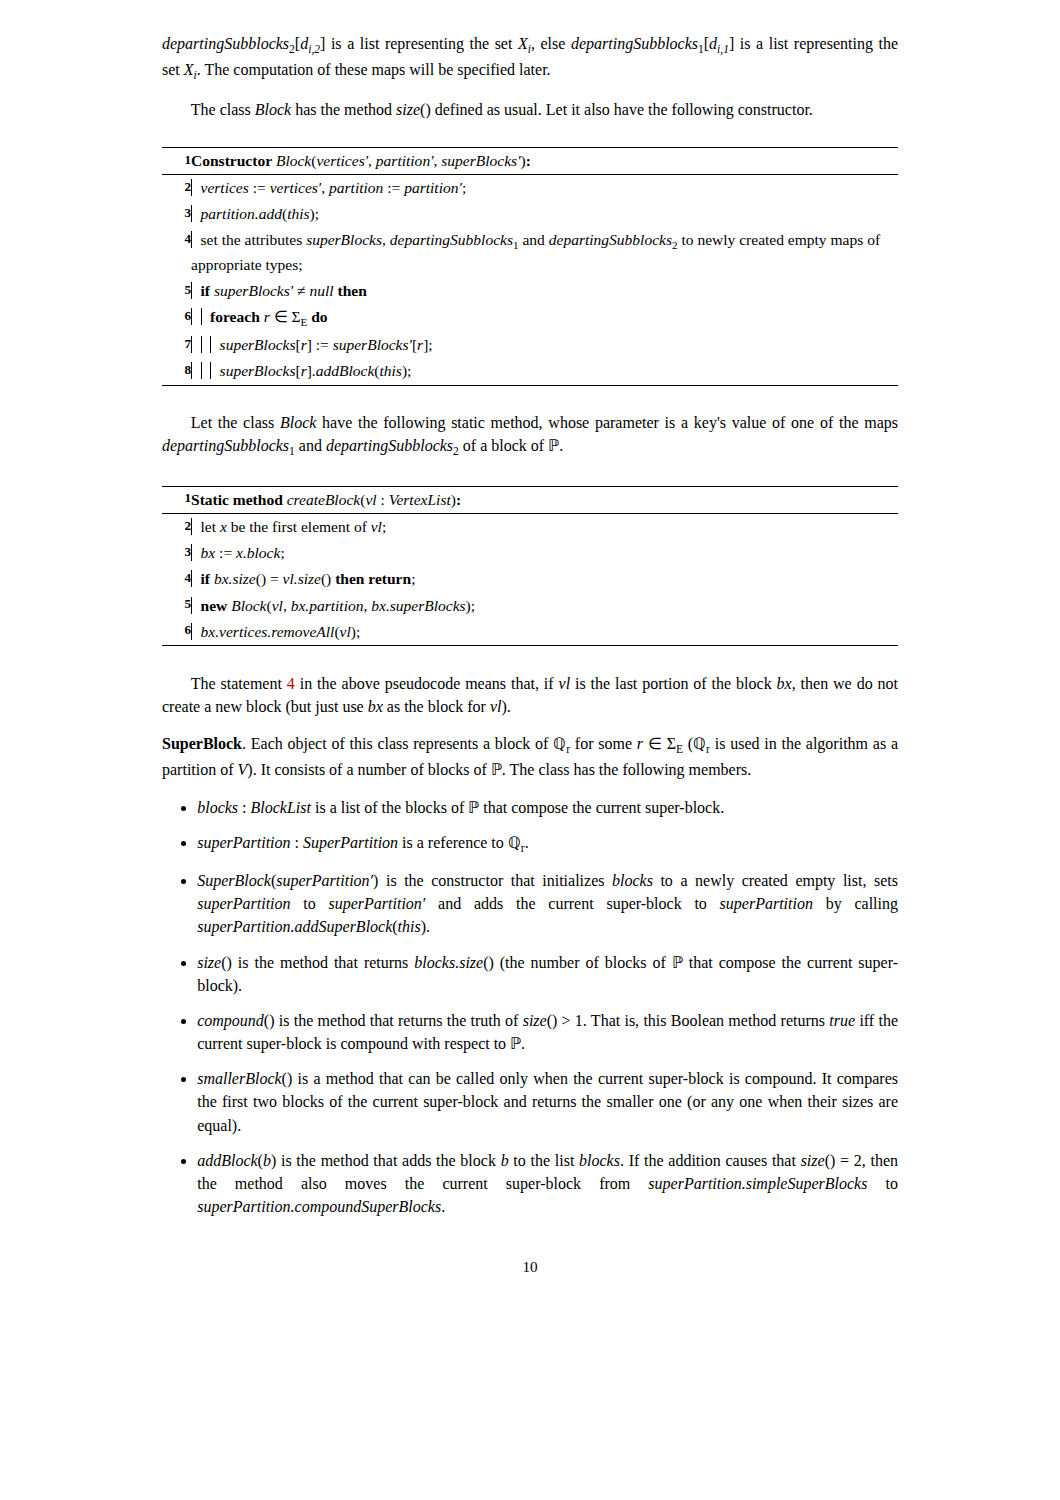departingSubblocks2[di,2] is a list representing the set Xi, else departingSubblocks1[di,1] is a list representing the set Xi. The computation of these maps will be specified later.
The class Block has the method size() defined as usual. Let it also have the following constructor.
| 1 | Constructor Block ( vertices′ , partition′ , superBlocks′ ) : |
| 2 | vertices := vertices′ , partition := partition′ ; |
| 3 | partition.add ( this ); |
| 4 | set the attributes superBlocks , departingSubblocks 1 and departingSubblocks 2 to newly created empty maps of appropriate types; |
| 5 | if superBlocks′ ≠ null then |
| 6 | foreach r ∈ Σ E do |
| 7 | superBlocks [ r ] := superBlocks′ [ r ]; |
| 8 | superBlocks [ r ]. addBlock ( this ); |
Let the class Block have the following static method, whose parameter is a key's value of one of the maps departingSubblocks1 and departingSubblocks2 of a block of ℙ.
| 1 | Static method createBlock ( vl : VertexList ) : |
| 2 | let x be the first element of vl ; |
| 3 | bx := x.block ; |
| 4 | if bx.size () = vl.size () then return ; |
| 5 | new Block ( vl , bx.partition , bx.superBlocks ); |
| 6 | bx.vertices.removeAll ( vl ); |
The statement 4 in the above pseudocode means that, if vl is the last portion of the block bx, then we do not create a new block (but just use bx as the block for vl).
SuperBlock. Each object of this class represents a block of ℚr for some r ∈ ΣE (ℚr is used in the algorithm as a partition of V). It consists of a number of blocks of ℙ. The class has the following members.
blocks : BlockList is a list of the blocks of ℙ that compose the current super-block.
superPartition : SuperPartition is a reference to ℚr.
SuperBlock(superPartition′) is the constructor that initializes blocks to a newly created empty list, sets superPartition to superPartition′ and adds the current super-block to superPartition by calling superPartition.addSuperBlock(this).
size() is the method that returns blocks.size() (the number of blocks of ℙ that compose the current super-block).
compound() is the method that returns the truth of size() > 1. That is, this Boolean method returns true iff the current super-block is compound with respect to ℙ.
smallerBlock() is a method that can be called only when the current super-block is compound. It compares the first two blocks of the current super-block and returns the smaller one (or any one when their sizes are equal).
addBlock(b) is the method that adds the block b to the list blocks. If the addition causes that size() = 2, then the method also moves the current super-block from superPartition.simpleSuperBlocks to superPartition.compoundSuperBlocks.
10